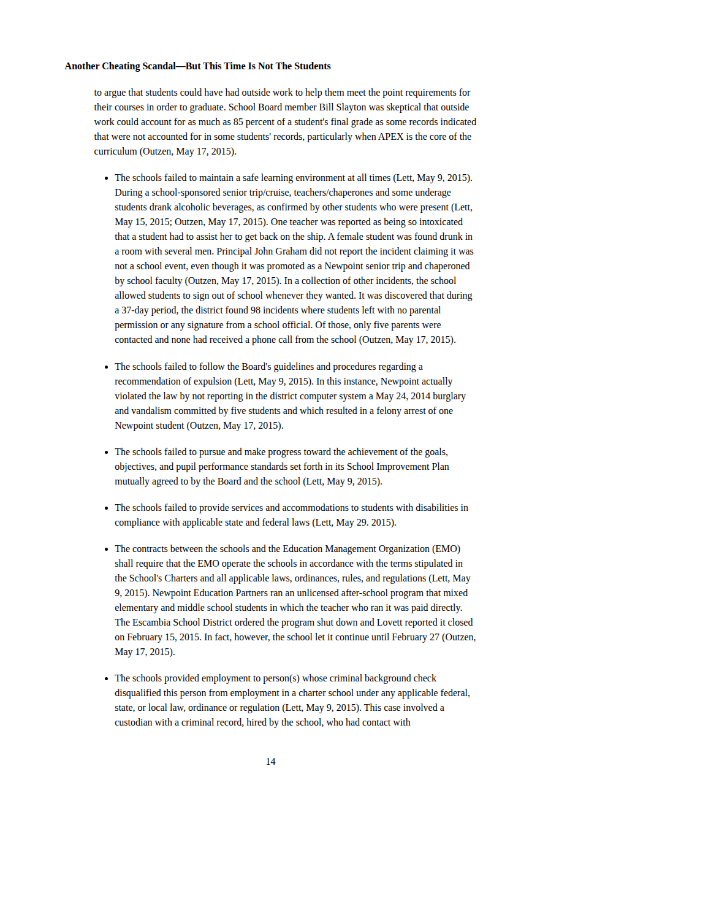Another Cheating Scandal—But This Time Is Not The Students
to argue that students could have had outside work to help them meet the point requirements for their courses in order to graduate. School Board member Bill Slayton was skeptical that outside work could account for as much as 85 percent of a student's final grade as some records indicated that were not accounted for in some students' records, particularly when APEX is the core of the curriculum (Outzen, May 17, 2015).
The schools failed to maintain a safe learning environment at all times (Lett, May 9, 2015). During a school-sponsored senior trip/cruise, teachers/chaperones and some underage students drank alcoholic beverages, as confirmed by other students who were present (Lett, May 15, 2015; Outzen, May 17, 2015). One teacher was reported as being so intoxicated that a student had to assist her to get back on the ship. A female student was found drunk in a room with several men. Principal John Graham did not report the incident claiming it was not a school event, even though it was promoted as a Newpoint senior trip and chaperoned by school faculty (Outzen, May 17, 2015). In a collection of other incidents, the school allowed students to sign out of school whenever they wanted. It was discovered that during a 37-day period, the district found 98 incidents where students left with no parental permission or any signature from a school official. Of those, only five parents were contacted and none had received a phone call from the school (Outzen, May 17, 2015).
The schools failed to follow the Board's guidelines and procedures regarding a recommendation of expulsion (Lett, May 9, 2015). In this instance, Newpoint actually violated the law by not reporting in the district computer system a May 24, 2014 burglary and vandalism committed by five students and which resulted in a felony arrest of one Newpoint student (Outzen, May 17, 2015).
The schools failed to pursue and make progress toward the achievement of the goals, objectives, and pupil performance standards set forth in its School Improvement Plan mutually agreed to by the Board and the school (Lett, May 9, 2015).
The schools failed to provide services and accommodations to students with disabilities in compliance with applicable state and federal laws (Lett, May 29. 2015).
The contracts between the schools and the Education Management Organization (EMO) shall require that the EMO operate the schools in accordance with the terms stipulated in the School's Charters and all applicable laws, ordinances, rules, and regulations (Lett, May 9, 2015). Newpoint Education Partners ran an unlicensed after-school program that mixed elementary and middle school students in which the teacher who ran it was paid directly. The Escambia School District ordered the program shut down and Lovett reported it closed on February 15, 2015. In fact, however, the school let it continue until February 27 (Outzen, May 17, 2015).
The schools provided employment to person(s) whose criminal background check disqualified this person from employment in a charter school under any applicable federal, state, or local law, ordinance or regulation (Lett, May 9, 2015). This case involved a custodian with a criminal record, hired by the school, who had contact with
14